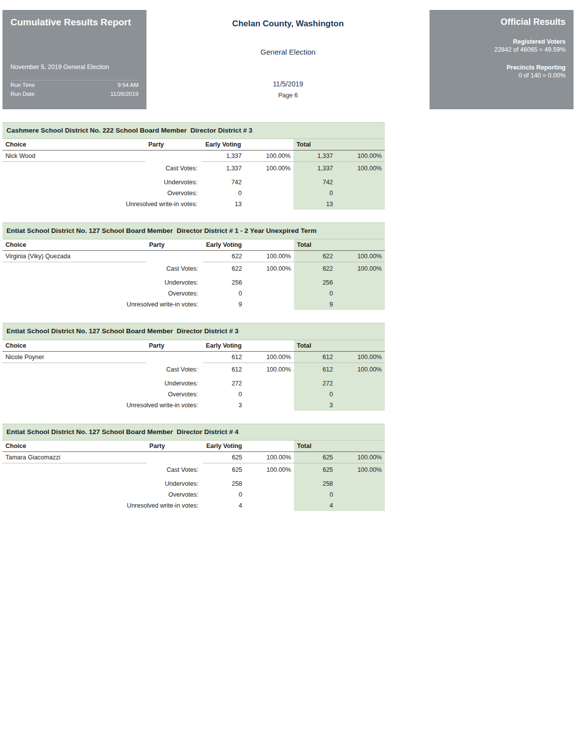Cumulative Results Report
November 5, 2019 General Election
Run Time 9:54 AM
Run Date 11/26/2019
Chelan County, Washington
General Election
11/5/2019
Page 6
Official Results
Registered Voters
22842 of 46065 = 49.59%
Precincts Reporting
0 of 140 = 0.00%
Cashmere School District No. 222 School Board Member Director District # 3
| Choice | Party | Early Voting | Total |
| --- | --- | --- | --- |
| Nick Wood | | 1,337 | 100.00% | 1,337 | 100.00% |
| Cast Votes: | 1,337 | 100.00% | 1,337 | 100.00% |
| Undervotes: | 742 | | 742 | |
| Overvotes: | 0 | | 0 | |
| Unresolved write-in votes: | 13 | | 13 | |
Entiat School District No. 127 School Board Member Director District # 1 - 2 Year Unexpired Term
| Choice | Party | Early Voting | Total |
| --- | --- | --- | --- |
| Virginia (Viky) Quezada | | 622 | 100.00% | 622 | 100.00% |
| Cast Votes: | 622 | 100.00% | 622 | 100.00% |
| Undervotes: | 256 | | 256 | |
| Overvotes: | 0 | | 0 | |
| Unresolved write-in votes: | 9 | | 9 | |
Entiat School District No. 127 School Board Member Director District # 3
| Choice | Party | Early Voting | Total |
| --- | --- | --- | --- |
| Nicole Poyner | | 612 | 100.00% | 612 | 100.00% |
| Cast Votes: | 612 | 100.00% | 612 | 100.00% |
| Undervotes: | 272 | | 272 | |
| Overvotes: | 0 | | 0 | |
| Unresolved write-in votes: | 3 | | 3 | |
Entiat School District No. 127 School Board Member Director District # 4
| Choice | Party | Early Voting | Total |
| --- | --- | --- | --- |
| Tamara Giacomazzi | | 625 | 100.00% | 625 | 100.00% |
| Cast Votes: | 625 | 100.00% | 625 | 100.00% |
| Undervotes: | 258 | | 258 | |
| Overvotes: | 0 | | 0 | |
| Unresolved write-in votes: | 4 | | 4 | |